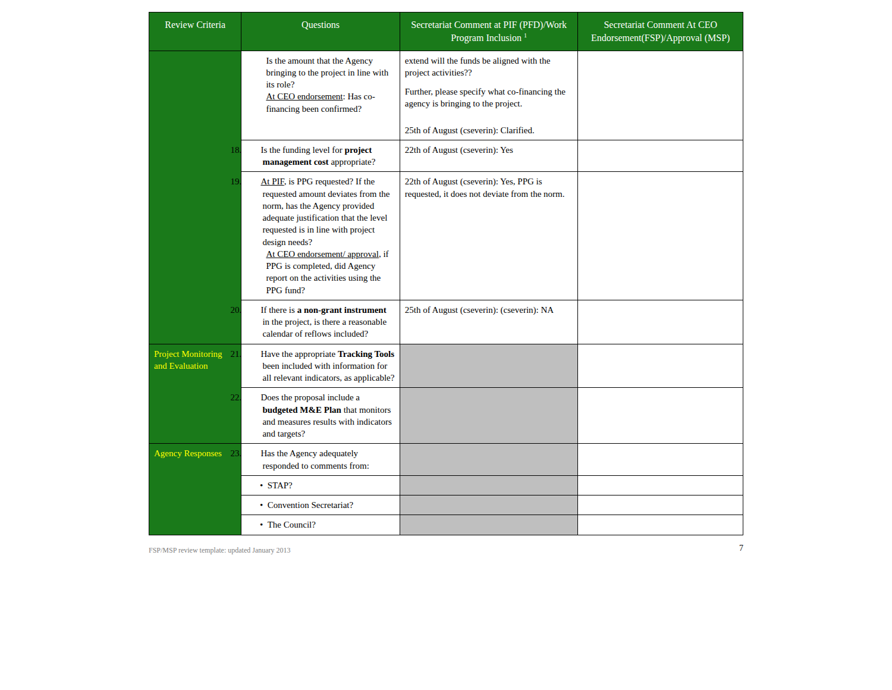| Review Criteria | Questions | Secretariat Comment at PIF (PFD)/Work Program Inclusion 1 | Secretariat Comment At CEO Endorsement(FSP)/Approval (MSP) |
| --- | --- | --- | --- |
| | Is the amount that the Agency bringing to the project in line with its role? At CEO endorsement : Has co-financing been confirmed? | extend will the funds be aligned with the project activities?? Further, please specify what co-financing the agency is bringing to the project. 25th of August (cseverin): Clarified. | |
| 18. Is the funding level for project management cost appropriate? | 22th of August (cseverin): Yes | |
| 19. At PIF , is PPG requested? If the requested amount deviates from the norm, has the Agency provided adequate justification that the level requested is in line with project design needs? At CEO endorsement/ approval , if PPG is completed, did Agency report on the activities using the PPG fund? | 22th of August (cseverin): Yes, PPG is requested, it does not deviate from the norm. | |
| 20. If there is a non-grant instrument in the project, is there a reasonable calendar of reflows included? | 25th of August (cseverin): (cseverin): NA | |
| Project Monitoring and Evaluation | 21. Have the appropriate Tracking Tools been included with information for all relevant indicators, as applicable? | | |
| 22. Does the proposal include a budgeted M&E Plan that monitors and measures results with indicators and targets? | | |
| Agency Responses | 23. Has the Agency adequately responded to comments from: | | |
| • STAP? | | |
| • Convention Secretariat? | | |
| • The Council? | | |
FSP/MSP review template: updated January 2013 7